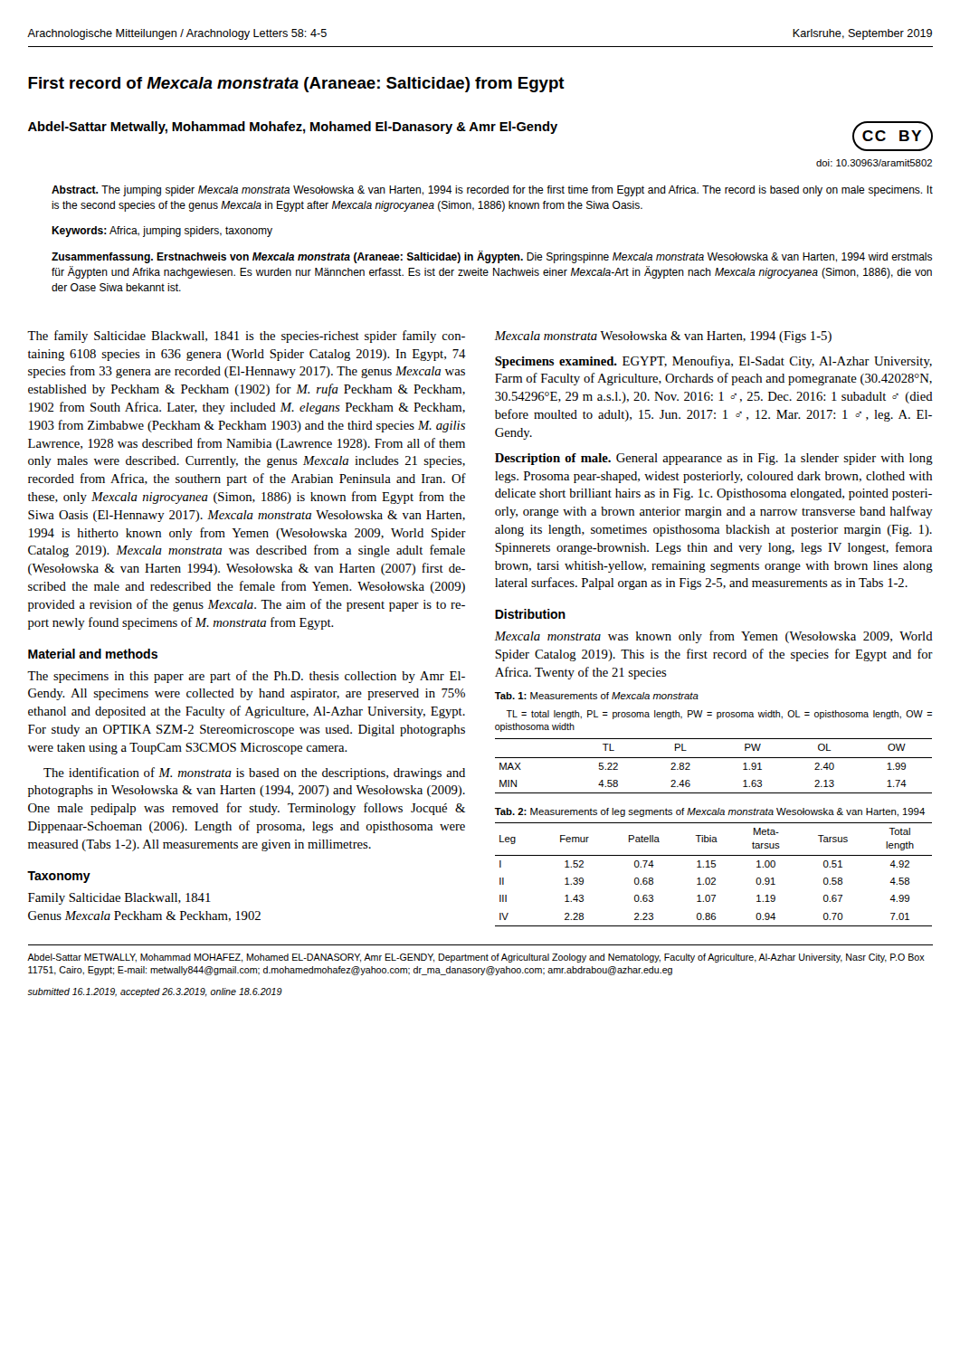Arachnologische Mitteilungen / Arachnology Letters 58: 4-5 Karlsruhe, September 2019
First record of Mexcala monstrata (Araneae: Salticidae) from Egypt
Abdel-Sattar Metwally, Mohammad Mohafez, Mohamed El-Danasory & Amr El-Gendy
CC BY
doi: 10.30963/aramit5802
Abstract. The jumping spider Mexcala monstrata Wesołowska & van Harten, 1994 is recorded for the first time from Egypt and Africa. The record is based only on male specimens. It is the second species of the genus Mexcala in Egypt after Mexcala nigrocyanea (Simon, 1886) known from the Siwa Oasis.
Keywords: Africa, jumping spiders, taxonomy
Zusammenfassung. Erstnachweis von Mexcala monstrata (Araneae: Salticidae) in Ägypten. Die Springspinne Mexcala monstrata Wesołowska & van Harten, 1994 wird erstmals für Ägypten und Afrika nachgewiesen. Es wurden nur Männchen erfasst. Es ist der zweite Nachweis einer Mexcala-Art in Ägypten nach Mexcala nigrocyanea (Simon, 1886), die von der Oase Siwa bekannt ist.
The family Salticidae Blackwall, 1841 is the species-richest spider family containing 6108 species in 636 genera (World Spider Catalog 2019). In Egypt, 74 species from 33 genera are recorded (El-Hennawy 2017). The genus Mexcala was established by Peckham & Peckham (1902) for M. rufa Peckham & Peckham, 1902 from South Africa. Later, they included M. elegans Peckham & Peckham, 1903 from Zimbabwe (Peckham & Peckham 1903) and the third species M. agilis Lawrence, 1928 was described from Namibia (Lawrence 1928). From all of them only males were described. Currently, the genus Mexcala includes 21 species, recorded from Africa, the southern part of the Arabian Peninsula and Iran. Of these, only Mexcala nigrocyanea (Simon, 1886) is known from Egypt from the Siwa Oasis (El-Hennawy 2017). Mexcala monstrata Wesołowska & van Harten, 1994 is hitherto known only from Yemen (Wesołowska 2009, World Spider Catalog 2019). Mexcala monstrata was described from a single adult female (Wesołowska & van Harten 1994). Wesołowska & van Harten (2007) first described the male and redescribed the female from Yemen. Wesołowska (2009) provided a revision of the genus Mexcala. The aim of the present paper is to report newly found specimens of M. monstrata from Egypt.
Material and methods
The specimens in this paper are part of the Ph.D. thesis collection by Amr El-Gendy. All specimens were collected by hand aspirator, are preserved in 75% ethanol and deposited at the Faculty of Agriculture, Al-Azhar University, Egypt. For study an OPTIKA SZM-2 Stereomicroscope was used. Digital photographs were taken using a ToupCam S3CMOS Microscope camera.
The identification of M. monstrata is based on the descriptions, drawings and photographs in Wesołowska & van Harten (1994, 2007) and Wesołowska (2009). One male pedipalp was removed for study. Terminology follows Jocqué & Dippenaar-Schoeman (2006). Length of prosoma, legs and opisthosoma were measured (Tabs 1-2). All measurements are given in millimetres.
Taxonomy
Family Salticidae Blackwall, 1841
Genus Mexcala Peckham & Peckham, 1902
Mexcala monstrata Wesołowska & van Harten, 1994 (Figs 1-5)
Specimens examined. EGYPT, Menoufiya, El-Sadat City, Al-Azhar University, Farm of Faculty of Agriculture, Orchards of peach and pomegranate (30.42028°N, 30.54296°E, 29 m a.s.l.), 20. Nov. 2016: 1 ♂, 25. Dec. 2016: 1 subadult ♂ (died before moulted to adult), 15. Jun. 2017: 1 ♂, 12. Mar. 2017: 1 ♂, leg. A. El-Gendy.
Description of male. General appearance as in Fig. 1a slender spider with long legs. Prosoma pear-shaped, widest posteriorly, coloured dark brown, clothed with delicate short brilliant hairs as in Fig. 1c. Opisthosoma elongated, pointed posteriorly, orange with a brown anterior margin and a narrow transverse band halfway along its length, sometimes opisthosoma blackish at posterior margin (Fig. 1). Spinnerets orange-brownish. Legs thin and very long, legs IV longest, femora brown, tarsi whitish-yellow, remaining segments orange with brown lines along lateral surfaces. Palpal organ as in Figs 2-5, and measurements as in Tabs 1-2.
Distribution
Mexcala monstrata was known only from Yemen (Wesołowska 2009, World Spider Catalog 2019). This is the first record of the species for Egypt and for Africa. Twenty of the 21 species
Tab. 1: Measurements of Mexcala monstrata
TL = total length, PL = prosoma length, PW = prosoma width, OL = opisthosoma length, OW = opisthosoma width
| | TL | PL | PW | OL | OW |
| --- | --- | --- | --- | --- | --- |
| MAX | 5.22 | 2.82 | 1.91 | 2.40 | 1.99 |
| MIN | 4.58 | 2.46 | 1.63 | 2.13 | 1.74 |
Tab. 2: Measurements of leg segments of Mexcala monstrata Wesołowska & van Harten, 1994
| Leg | Femur | Patella | Tibia | Meta- tarsus | Tarsus | Total length |
| --- | --- | --- | --- | --- | --- | --- |
| I | 1.52 | 0.74 | 1.15 | 1.00 | 0.51 | 4.92 |
| II | 1.39 | 0.68 | 1.02 | 0.91 | 0.58 | 4.58 |
| III | 1.43 | 0.63 | 1.07 | 1.19 | 0.67 | 4.99 |
| IV | 2.28 | 2.23 | 0.86 | 0.94 | 0.70 | 7.01 |
Abdel-Sattar METWALLY, Mohammad MOHAFEZ, Mohamed EL-DANASORY, Amr EL-GENDY, Department of Agricultural Zoology and Nematology, Faculty of Agriculture, Al-Azhar University, Nasr City, P.O Box 11751, Cairo, Egypt; E-mail: metwally844@gmail.com; d.mohamedmohafez@yahoo.com; dr_ma_danasory@yahoo.com; amr.abdrabou@azhar.edu.eg
submitted 16.1.2019, accepted 26.3.2019, online 18.6.2019